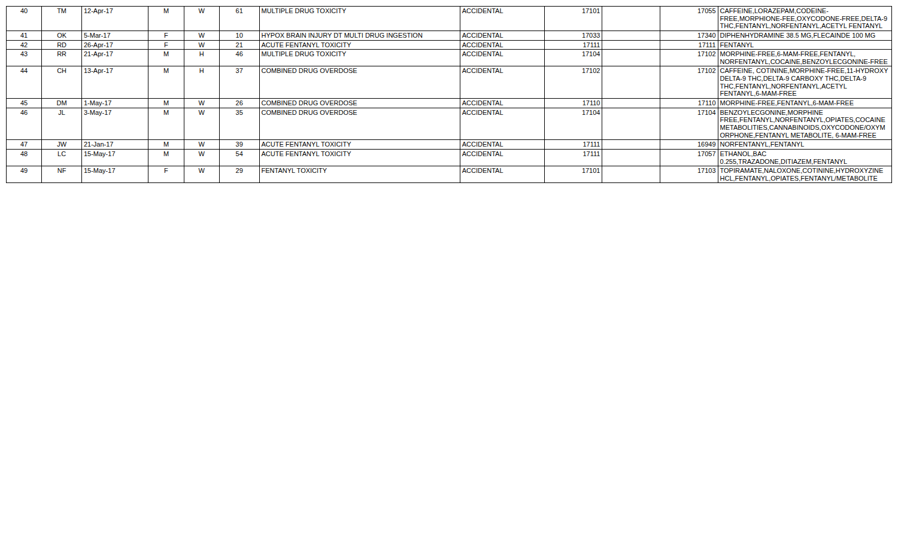| 40 | TM | 12-Apr-17 | M | W | 61 | MULTIPLE DRUG TOXICITY | ACCIDENTAL | 17101 | | 17055 | CAFFEINE,LORAZEPAM,CODEINE-FREE,MORPHIONE-FEE,OXYCODONE-FREE,DELTA-9 THC,FENTANYL,NORFENTANYL,ACETYL FENTANYL |
| 41 | OK | 5-Mar-17 | F | W | 10 | HYPOX BRAIN INJURY DT MULTI DRUG INGESTION | ACCIDENTAL | 17033 | | 17340 | DIPHENHYDRAMINE 38.5 MG,FLECAINDE 100 MG |
| 42 | RD | 26-Apr-17 | F | W | 21 | ACUTE FENTANYL TOXICITY | ACCIDENTAL | 17111 | | 17111 | FENTANYL |
| 43 | RR | 21-Apr-17 | M | H | 46 | MULTIPLE DRUG TOXICITY | ACCIDENTAL | 17104 | | 17102 | MORPHINE-FREE,6-MAM-FREE,FENTANYL, NORFENTANYL,COCAINE,BENZOYLECGONINE-FREE |
| 44 | CH | 13-Apr-17 | M | H | 37 | COMBINED DRUG OVERDOSE | ACCIDENTAL | 17102 | | 17102 | CAFFEINE, COTININE,MORPHINE-FREE,11-HYDROXY DELTA-9 THC,DELTA-9 CARBOXY THC,DELTA-9 THC,FENTANYL,NORFENTANYL,ACETYL FENTANYL,6-MAM-FREE |
| 45 | DM | 1-May-17 | M | W | 26 | COMBINED DRUG OVERDOSE | ACCIDENTAL | 17110 | | 17110 | MORPHINE-FREE,FENTANYL,6-MAM-FREE |
| 46 | JL | 3-May-17 | M | W | 35 | COMBINED DRUG OVERDOSE | ACCIDENTAL | 17104 | | 17104 | BENZOYLECGONINE,MORPHINE FREE,FENTANYL,NORFENTANYL,OPIATES,COCAINE METABOLITIES,CANNABINOIDS,OXYCODONE/OXYMORPHONE,FENTANYL METABOLITE, 6-MAM-FREE |
| 47 | JW | 21-Jan-17 | M | W | 39 | ACUTE FENTANYL TOXICITY | ACCIDENTAL | 17111 | | 16949 | NORFENTANYL,FENTANYL |
| 48 | LC | 15-May-17 | M | W | 54 | ACUTE FENTANYL TOXICITY | ACCIDENTAL | 17111 | | 17057 | ETHANOL,BAC 0.255,TRAZADONE,DITIAZEM,FENTANYL |
| 49 | NF | 15-May-17 | F | W | 29 | FENTANYL TOXICITY | ACCIDENTAL | 17101 | | 17103 | TOPIRAMATE,NALOXONE,COTININE,HYDROXYZINE HCL,FENTANYL,OPIATES,FENTANYL/METABOLITE |